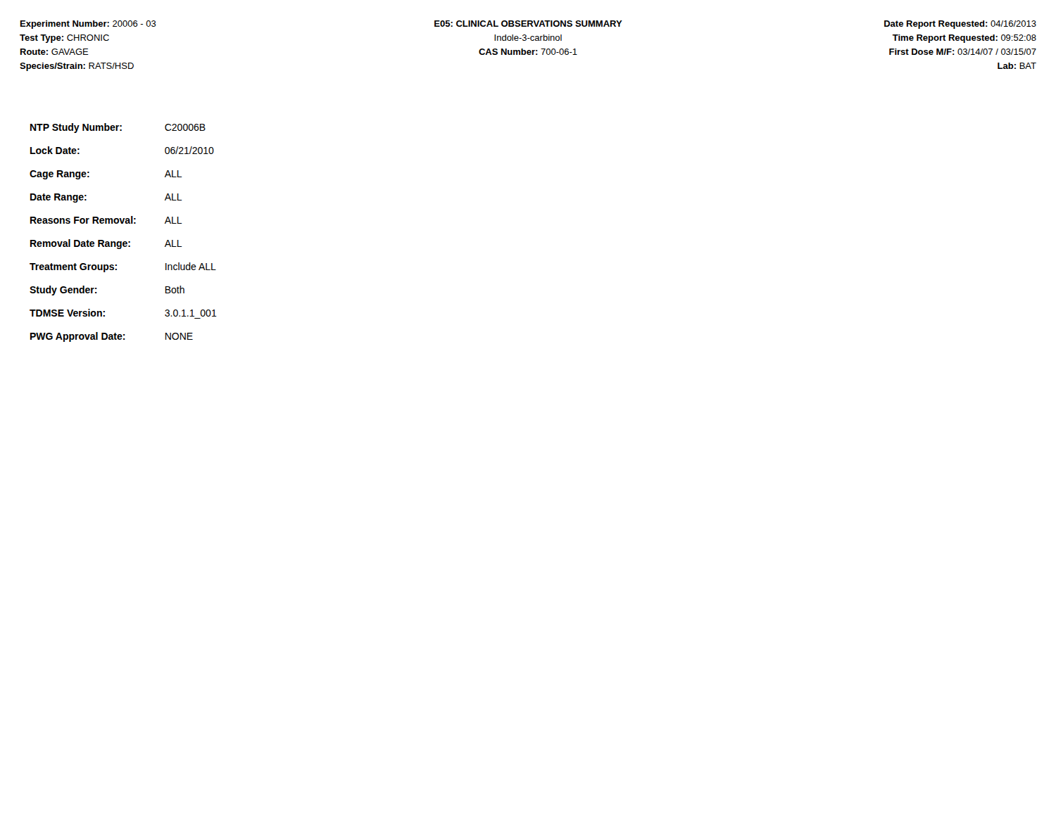| Experiment Number: 20006 - 03 | E05: CLINICAL OBSERVATIONS SUMMARY | Date Report Requested: 04/16/2013 |
| Test Type: CHRONIC | Indole-3-carbinol | Time Report Requested: 09:52:08 |
| Route: GAVAGE | CAS Number: 700-06-1 | First Dose M/F: 03/14/07 / 03/15/07 |
| Species/Strain: RATS/HSD | | Lab: BAT |
| NTP Study Number: | C20006B |
| Lock Date: | 06/21/2010 |
| Cage Range: | ALL |
| Date Range: | ALL |
| Reasons For Removal: | ALL |
| Removal Date Range: | ALL |
| Treatment Groups: | Include ALL |
| Study Gender: | Both |
| TDMSE Version: | 3.0.1.1_001 |
| PWG Approval Date: | NONE |